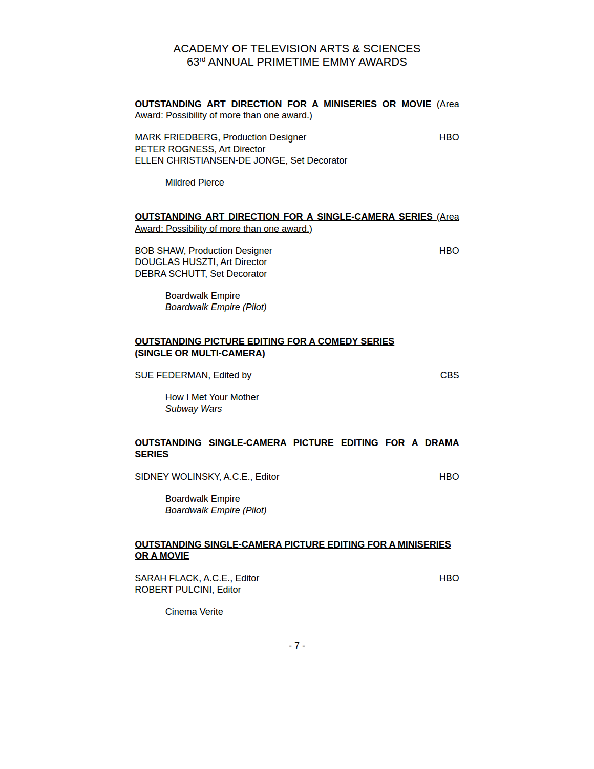ACADEMY OF TELEVISION ARTS & SCIENCES
63rd ANNUAL PRIMETIME EMMY AWARDS
OUTSTANDING ART DIRECTION FOR A MINISERIES OR MOVIE (Area Award: Possibility of more than one award.)
HBO MARK FRIEDBERG, Production Designer PETER ROGNESS, Art Director ELLEN CHRISTIANSEN-DE JONGE, Set Decorator
Mildred Pierce
OUTSTANDING ART DIRECTION FOR A SINGLE-CAMERA SERIES (Area Award: Possibility of more than one award.)
HBO BOB SHAW, Production Designer DOUGLAS HUSZTI, Art Director DEBRA SCHUTT, Set Decorator
Boardwalk Empire Boardwalk Empire (Pilot)
OUTSTANDING PICTURE EDITING FOR A COMEDY SERIES
(SINGLE OR MULTI-CAMERA)
CBS SUE FEDERMAN, Edited by
How I Met Your Mother Subway Wars
OUTSTANDING SINGLE-CAMERA PICTURE EDITING FOR A DRAMA SERIES
HBO SIDNEY WOLINSKY, A.C.E., Editor
Boardwalk Empire Boardwalk Empire (Pilot)
OUTSTANDING SINGLE-CAMERA PICTURE EDITING FOR A MINISERIES
OR A MOVIE
HBO SARAH FLACK, A.C.E., Editor ROBERT PULCINI, Editor
Cinema Verite
- 7 -